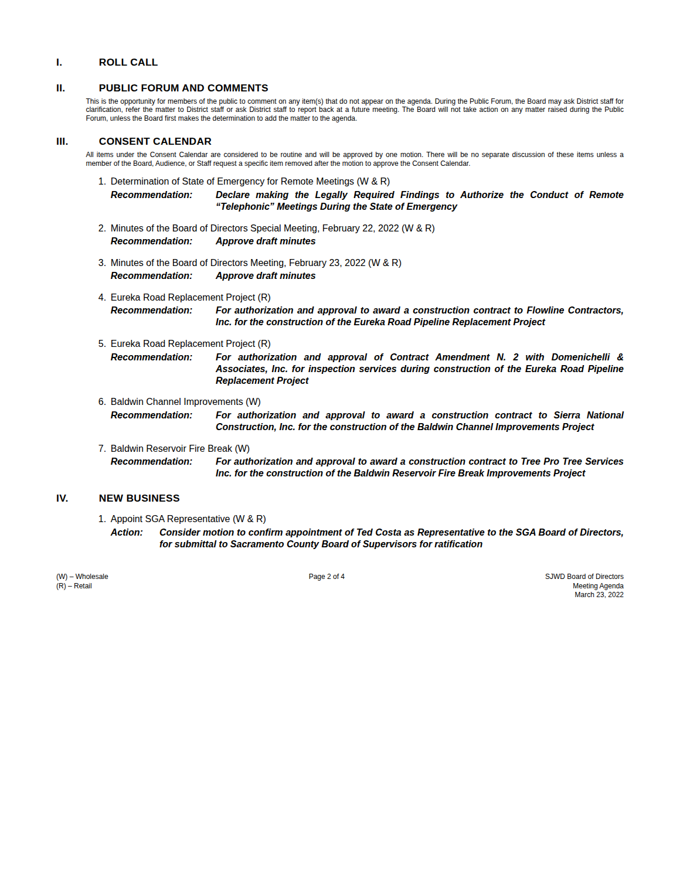I. ROLL CALL
II. PUBLIC FORUM AND COMMENTS
This is the opportunity for members of the public to comment on any item(s) that do not appear on the agenda. During the Public Forum, the Board may ask District staff for clarification, refer the matter to District staff or ask District staff to report back at a future meeting. The Board will not take action on any matter raised during the Public Forum, unless the Board first makes the determination to add the matter to the agenda.
III. CONSENT CALENDAR
All items under the Consent Calendar are considered to be routine and will be approved by one motion. There will be no separate discussion of these items unless a member of the Board, Audience, or Staff request a specific item removed after the motion to approve the Consent Calendar.
Determination of State of Emergency for Remote Meetings (W & R)
Recommendation: Declare making the Legally Required Findings to Authorize the Conduct of Remote “Telephonic” Meetings During the State of Emergency
Minutes of the Board of Directors Special Meeting, February 22, 2022 (W & R)
Recommendation: Approve draft minutes
Minutes of the Board of Directors Meeting, February 23, 2022 (W & R)
Recommendation: Approve draft minutes
Eureka Road Replacement Project (R)
Recommendation: For authorization and approval to award a construction contract to Flowline Contractors, Inc. for the construction of the Eureka Road Pipeline Replacement Project
Eureka Road Replacement Project (R)
Recommendation: For authorization and approval of Contract Amendment N. 2 with Domenichelli & Associates, Inc. for inspection services during construction of the Eureka Road Pipeline Replacement Project
Baldwin Channel Improvements (W)
Recommendation: For authorization and approval to award a construction contract to Sierra National Construction, Inc. for the construction of the Baldwin Channel Improvements Project
Baldwin Reservoir Fire Break (W)
Recommendation: For authorization and approval to award a construction contract to Tree Pro Tree Services Inc. for the construction of the Baldwin Reservoir Fire Break Improvements Project
IV. NEW BUSINESS
Appoint SGA Representative (W & R)
Action: Consider motion to confirm appointment of Ted Costa as Representative to the SGA Board of Directors, for submittal to Sacramento County Board of Supervisors for ratification
(W) – Wholesale
(R) – Retail
Page 2 of 4
SJWD Board of Directors
Meeting Agenda
March 23, 2022